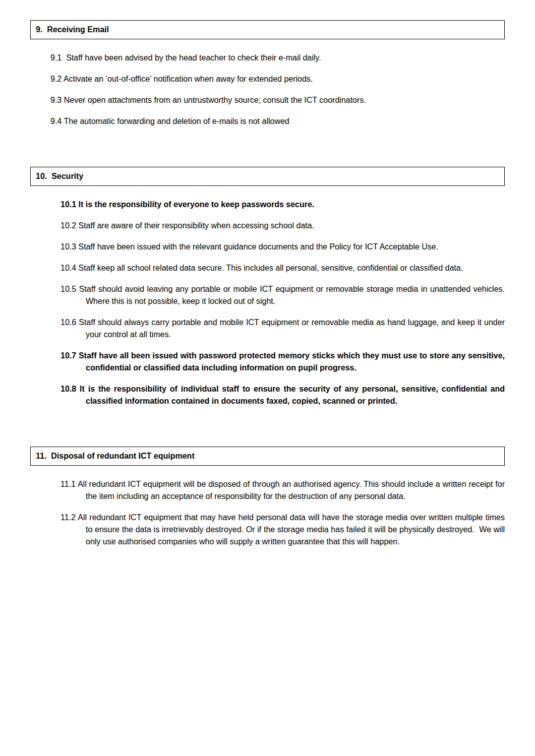9. Receiving Email
9.1 Staff have been advised by the head teacher to check their e-mail daily.
9.2 Activate an ‘out-of-office’ notification when away for extended periods.
9.3 Never open attachments from an untrustworthy source; consult the ICT coordinators.
9.4 The automatic forwarding and deletion of e-mails is not allowed
10. Security
10.1 It is the responsibility of everyone to keep passwords secure.
10.2 Staff are aware of their responsibility when accessing school data.
10.3 Staff have been issued with the relevant guidance documents and the Policy for ICT Acceptable Use.
10.4 Staff keep all school related data secure. This includes all personal, sensitive, confidential or classified data.
10.5 Staff should avoid leaving any portable or mobile ICT equipment or removable storage media in unattended vehicles. Where this is not possible, keep it locked out of sight.
10.6 Staff should always carry portable and mobile ICT equipment or removable media as hand luggage, and keep it under your control at all times.
10.7 Staff have all been issued with password protected memory sticks which they must use to store any sensitive, confidential or classified data including information on pupil progress.
10.8 It is the responsibility of individual staff to ensure the security of any personal, sensitive, confidential and classified information contained in documents faxed, copied, scanned or printed.
11. Disposal of redundant ICT equipment
11.1 All redundant ICT equipment will be disposed of through an authorised agency. This should include a written receipt for the item including an acceptance of responsibility for the destruction of any personal data.
11.2 All redundant ICT equipment that may have held personal data will have the storage media over written multiple times to ensure the data is irretrievably destroyed. Or if the storage media has failed it will be physically destroyed. We will only use authorised companies who will supply a written guarantee that this will happen.